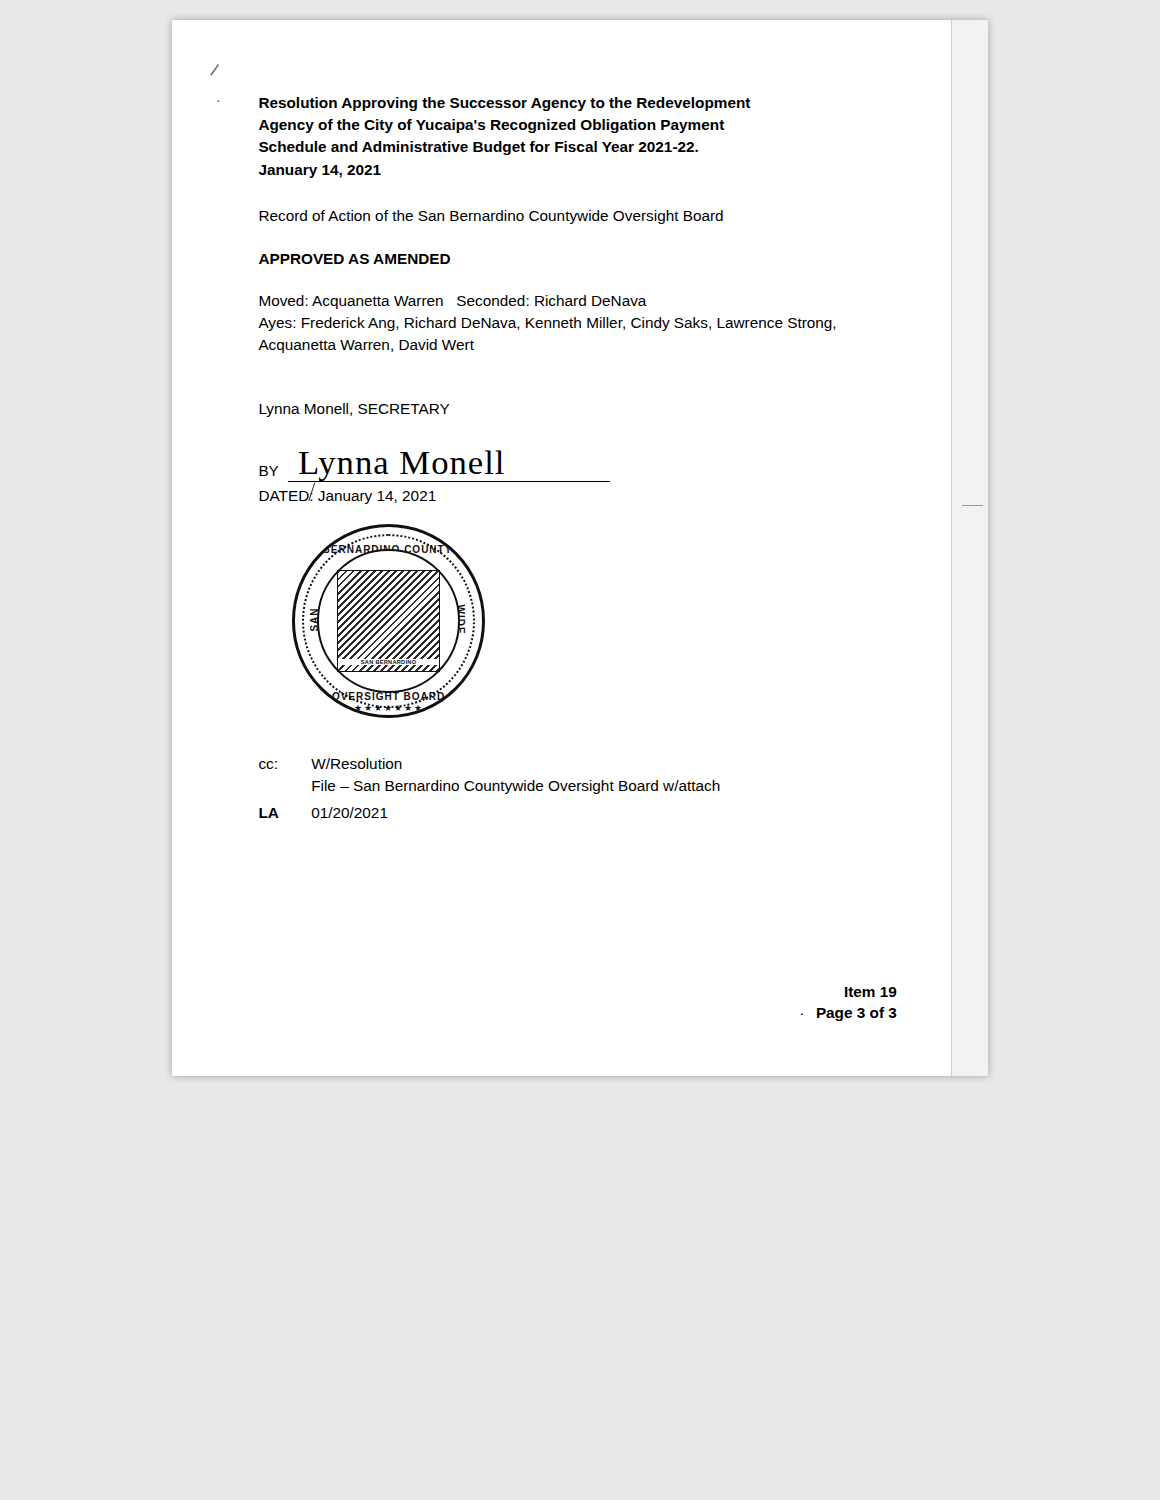/ .
Resolution Approving the Successor Agency to the Redevelopment
Agency of the City of Yucaipa's Recognized Obligation Payment
Schedule and Administrative Budget for Fiscal Year 2021-22.
January 14, 2021
Record of Action of the San Bernardino Countywide Oversight Board
APPROVED AS AMENDED
Moved: Acquanetta Warren Seconded: Richard DeNava
Ayes: Frederick Ang, Richard DeNava, Kenneth Miller, Cindy Saks, Lawrence Strong,
Acquanetta Warren, David Wert
Lynna Monell, SECRETARY
BY Lynna Monell
DATED: January 14, 2021
SAN BERNARDINO COUNTYWIDE SAN WIDE OVERSIGHT BOARD
SAN BERNARDINO
★★★★★★★
| cc: | W/Resolution File – San Bernardino Countywide Oversight Board w/attach |
| LA | 01/20/2021 |
Item 19
Page 3 of 3